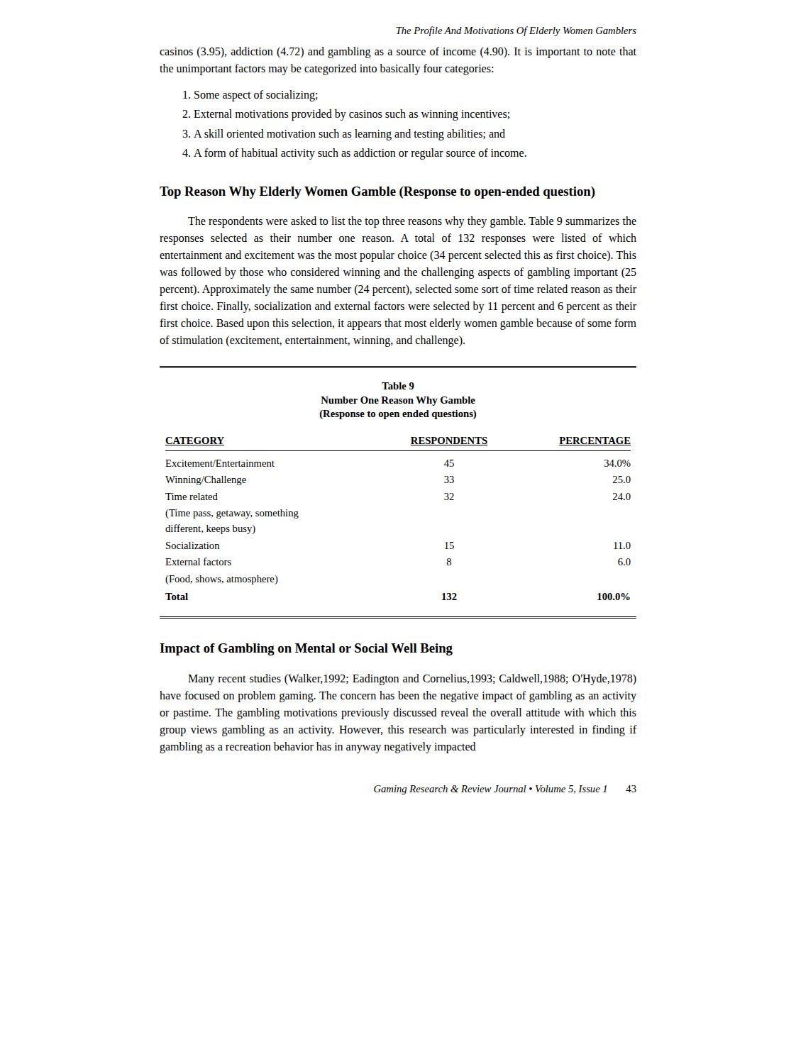The Profile And Motivations Of Elderly Women Gamblers
casinos (3.95), addiction (4.72) and gambling as a source of income (4.90). It is important to note that the unimportant factors may be categorized into basically four categories:
Some aspect of socializing;
External motivations provided by casinos such as winning incentives;
A skill oriented motivation such as learning and testing abilities; and
A form of habitual activity such as addiction or regular source of income.
Top Reason Why Elderly Women Gamble (Response to open-ended question)
The respondents were asked to list the top three reasons why they gamble. Table 9 summarizes the responses selected as their number one reason. A total of 132 responses were listed of which entertainment and excitement was the most popular choice (34 percent selected this as first choice). This was followed by those who considered winning and the challenging aspects of gambling important (25 percent). Approximately the same number (24 percent), selected some sort of time related reason as their first choice. Finally, socialization and external factors were selected by 11 percent and 6 percent as their first choice. Based upon this selection, it appears that most elderly women gamble because of some form of stimulation (excitement, entertainment, winning, and challenge).
Table 9
Number One Reason Why Gamble
(Response to open ended questions)
| CATEGORY | RESPONDENTS | PERCENTAGE |
| --- | --- | --- |
| Excitement/Entertainment | 45 | 34.0% |
| Winning/Challenge | 33 | 25.0 |
| Time related | 32 | 24.0 |
| (Time pass, getaway, something different, keeps busy) | | |
| Socialization | 15 | 11.0 |
| External factors | 8 | 6.0 |
| (Food, shows, atmosphere) | | |
| Total | 132 | 100.0% |
Impact of Gambling on Mental or Social Well Being
Many recent studies (Walker,1992; Eadington and Cornelius,1993; Caldwell,1988; O'Hyde,1978) have focused on problem gaming. The concern has been the negative impact of gambling as an activity or pastime. The gambling motivations previously discussed reveal the overall attitude with which this group views gambling as an activity. However, this research was particularly interested in finding if gambling as a recreation behavior has in anyway negatively impacted
Gaming Research & Review Journal • Volume 5, Issue 1 43